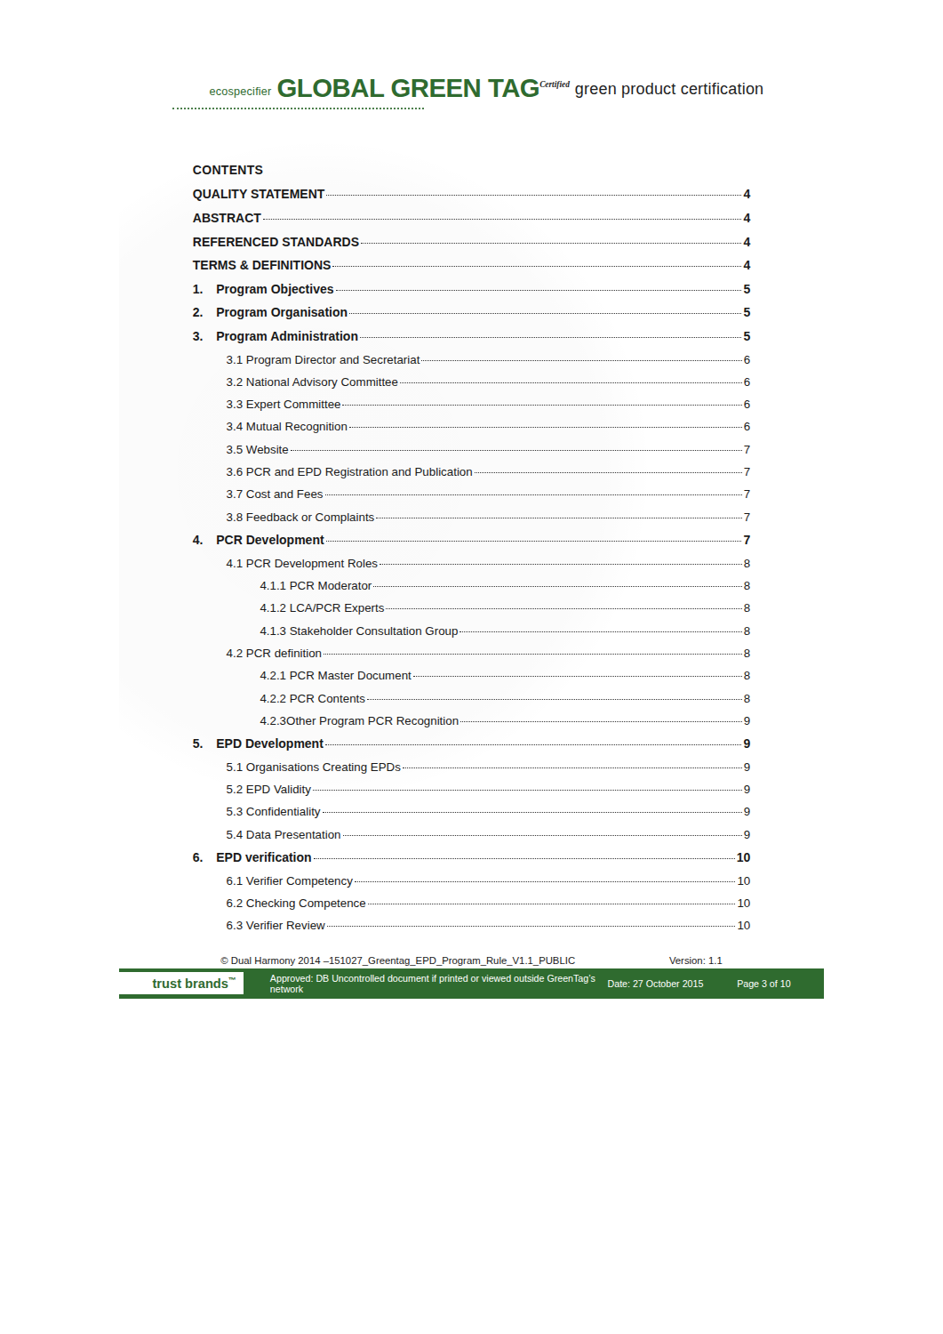ecospecifier GLOBAL GREEN TAGCertified green product certification
Contents
QUALITY STATEMENT 4
ABSTRACT 4
REFERENCED STANDARDS 4
TERMS & DEFINITIONS 4
1. Program Objectives 5
2. Program Organisation 5
3. Program Administration 5
3.1 Program Director and Secretariat 6
3.2 National Advisory Committee 6
3.3 Expert Committee 6
3.4 Mutual Recognition 6
3.5 Website 7
3.6 PCR and EPD Registration and Publication 7
3.7 Cost and Fees 7
3.8 Feedback or Complaints 7
4. PCR Development 7
4.1 PCR Development Roles 8
4.1.1 PCR Moderator 8
4.1.2 LCA/PCR Experts 8
4.1.3 Stakeholder Consultation Group 8
4.2 PCR definition 8
4.2.1 PCR Master Document 8
4.2.2 PCR Contents 8
4.2.3Other Program PCR Recognition 9
5. EPD Development 9
5.1 Organisations Creating EPDs 9
5.2 EPD Validity 9
5.3 Confidentiality 9
5.4 Data Presentation 9
6. EPD verification 10
6.1 Verifier Competency 10
6.2 Checking Competence 10
6.3 Verifier Review 10
© Dual Harmony 2014 –151027_Greentag_EPD_Program_Rule_V1.1_PUBLIC Version: 1.1
trust brands™ Approved: DB Uncontrolled document if printed or viewed outside GreenTag’s network Date: 27 October 2015 Page 3 of 10